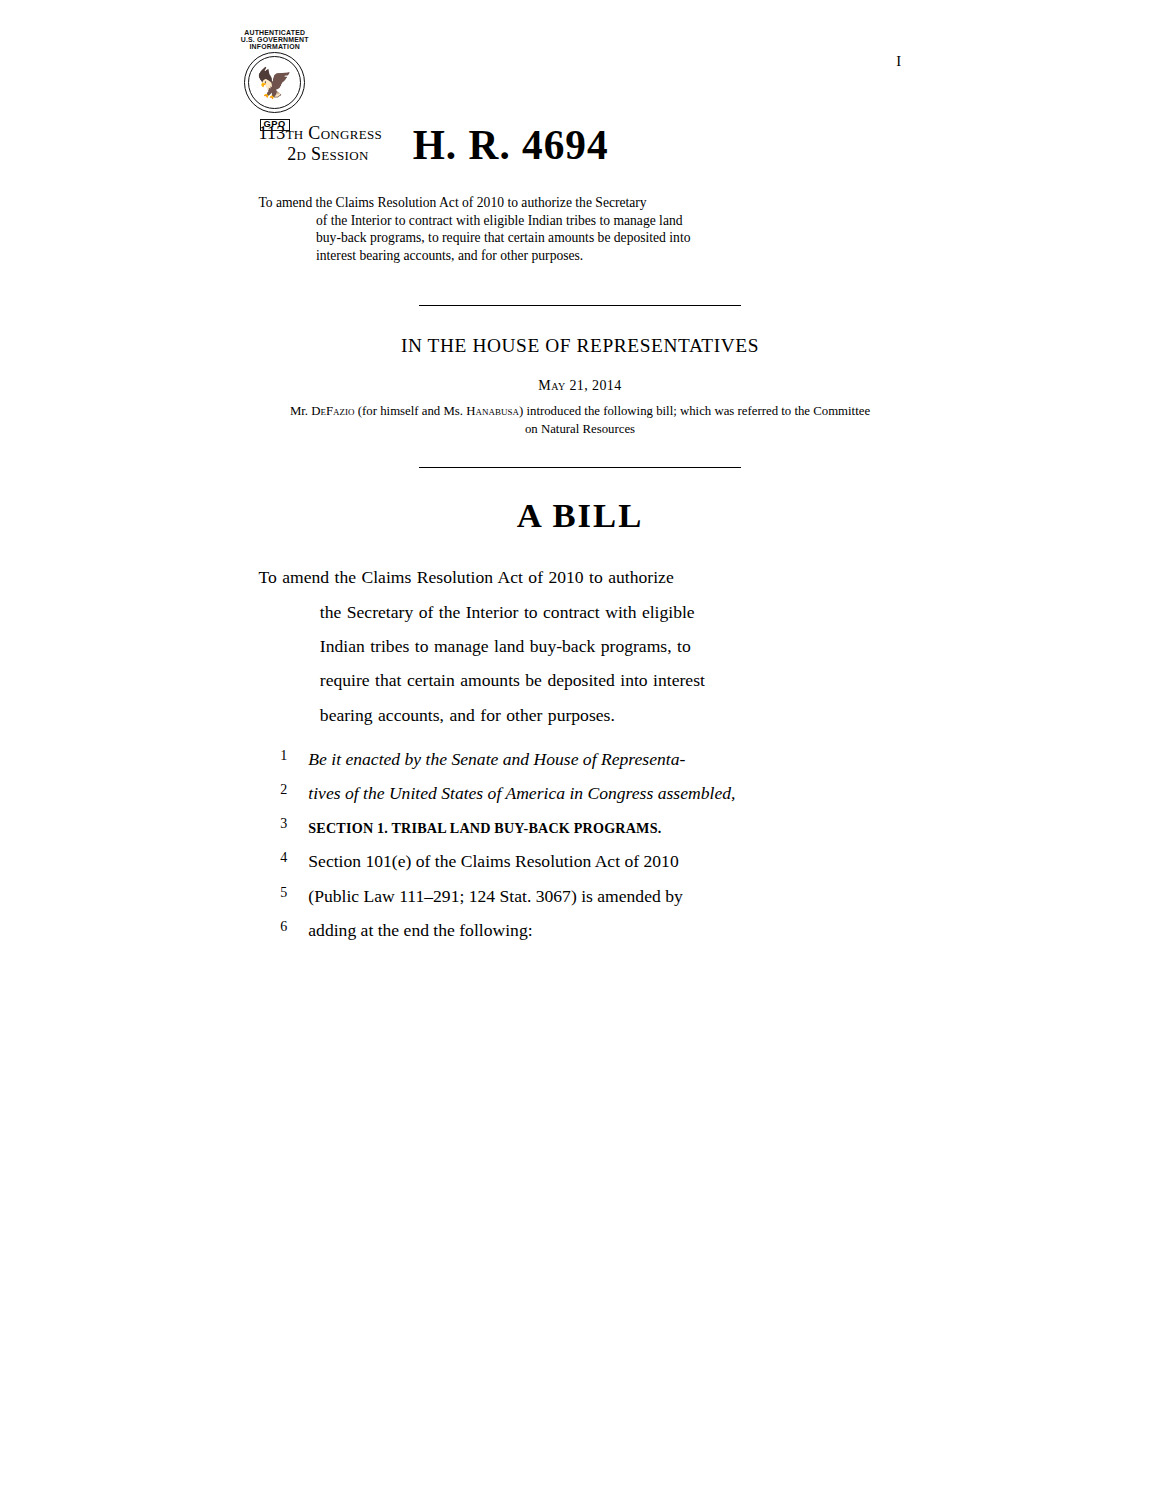Authenticated
U.S. Government
Information
🦅
GPO
I
113th Congress 2d Session
H. R. 4694
To amend the Claims Resolution Act of 2010 to authorize the Secretary of the Interior to contract with eligible Indian tribes to manage land buy-back programs, to require that certain amounts be deposited into interest bearing accounts, and for other purposes.
IN THE HOUSE OF REPRESENTATIVES
May 21, 2014
Mr. DeFazio (for himself and Ms. Hanabusa) introduced the following bill; which was referred to the Committee on Natural Resources
A BILL
To amend the Claims Resolution Act of 2010 to authorize the Secretary of the Interior to contract with eligible Indian tribes to manage land buy-back programs, to require that certain amounts be deposited into interest bearing accounts, and for other purposes.
Be it enacted by the Senate and House of Representa-
tives of the United States of America in Congress assembled,
SECTION 1. TRIBAL LAND BUY-BACK PROGRAMS.
Section 101(e) of the Claims Resolution Act of 2010
(Public Law 111–291; 124 Stat. 3067) is amended by
adding at the end the following: